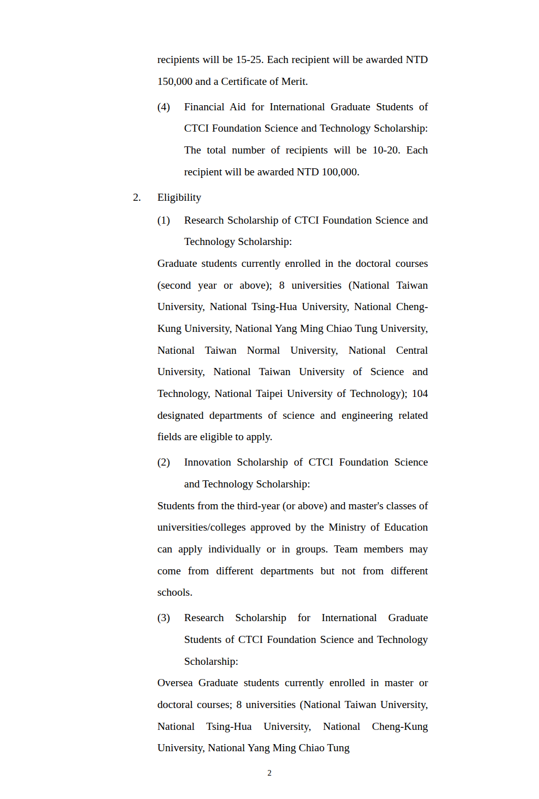recipients will be 15-25. Each recipient will be awarded NTD 150,000 and a Certificate of Merit.
(4)
Financial Aid for International Graduate Students of CTCI Foundation Science and Technology Scholarship: The total number of recipients will be 10-20. Each recipient will be awarded NTD 100,000.
2.
Eligibility
(1)
Research Scholarship of CTCI Foundation Science and Technology Scholarship:
Graduate students currently enrolled in the doctoral courses (second year or above); 8 universities (National Taiwan University, National Tsing-Hua University, National Cheng-Kung University, National Yang Ming Chiao Tung University, National Taiwan Normal University, National Central University, National Taiwan University of Science and Technology, National Taipei University of Technology); 104 designated departments of science and engineering related fields are eligible to apply.
(2)
Innovation Scholarship of CTCI Foundation Science and Technology Scholarship:
Students from the third-year (or above) and master's classes of universities/colleges approved by the Ministry of Education can apply individually or in groups. Team members may come from different departments but not from different schools.
(3)
Research Scholarship for International Graduate Students of CTCI Foundation Science and Technology Scholarship:
Oversea Graduate students currently enrolled in master or doctoral courses; 8 universities (National Taiwan University, National Tsing-Hua University, National Cheng-Kung University, National Yang Ming Chiao Tung
2